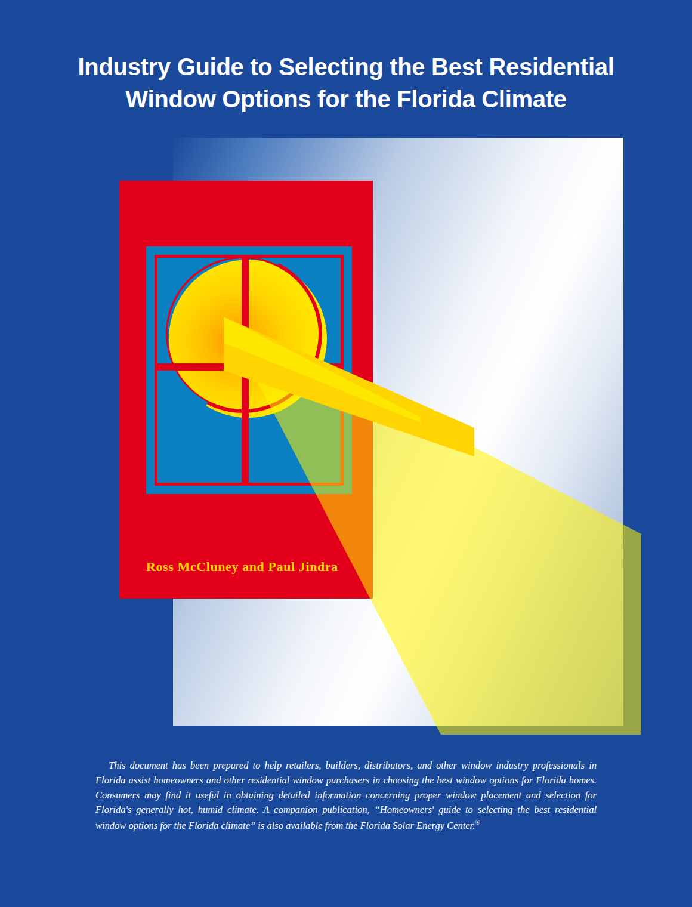Industry Guide to Selecting the Best Residential Window Options for the Florida Climate
Ross McCluney and Paul Jindra
This document has been prepared to help retailers, builders, distributors, and other window industry professionals in Florida assist homeowners and other residential window purchasers in choosing the best window options for Florida homes. Consumers may find it useful in obtaining detailed information concerning proper window placement and selection for Florida's generally hot, humid climate. A companion publication, “Homeowners' guide to selecting the best residential window options for the Florida climate” is also available from the Florida Solar Energy Center.®